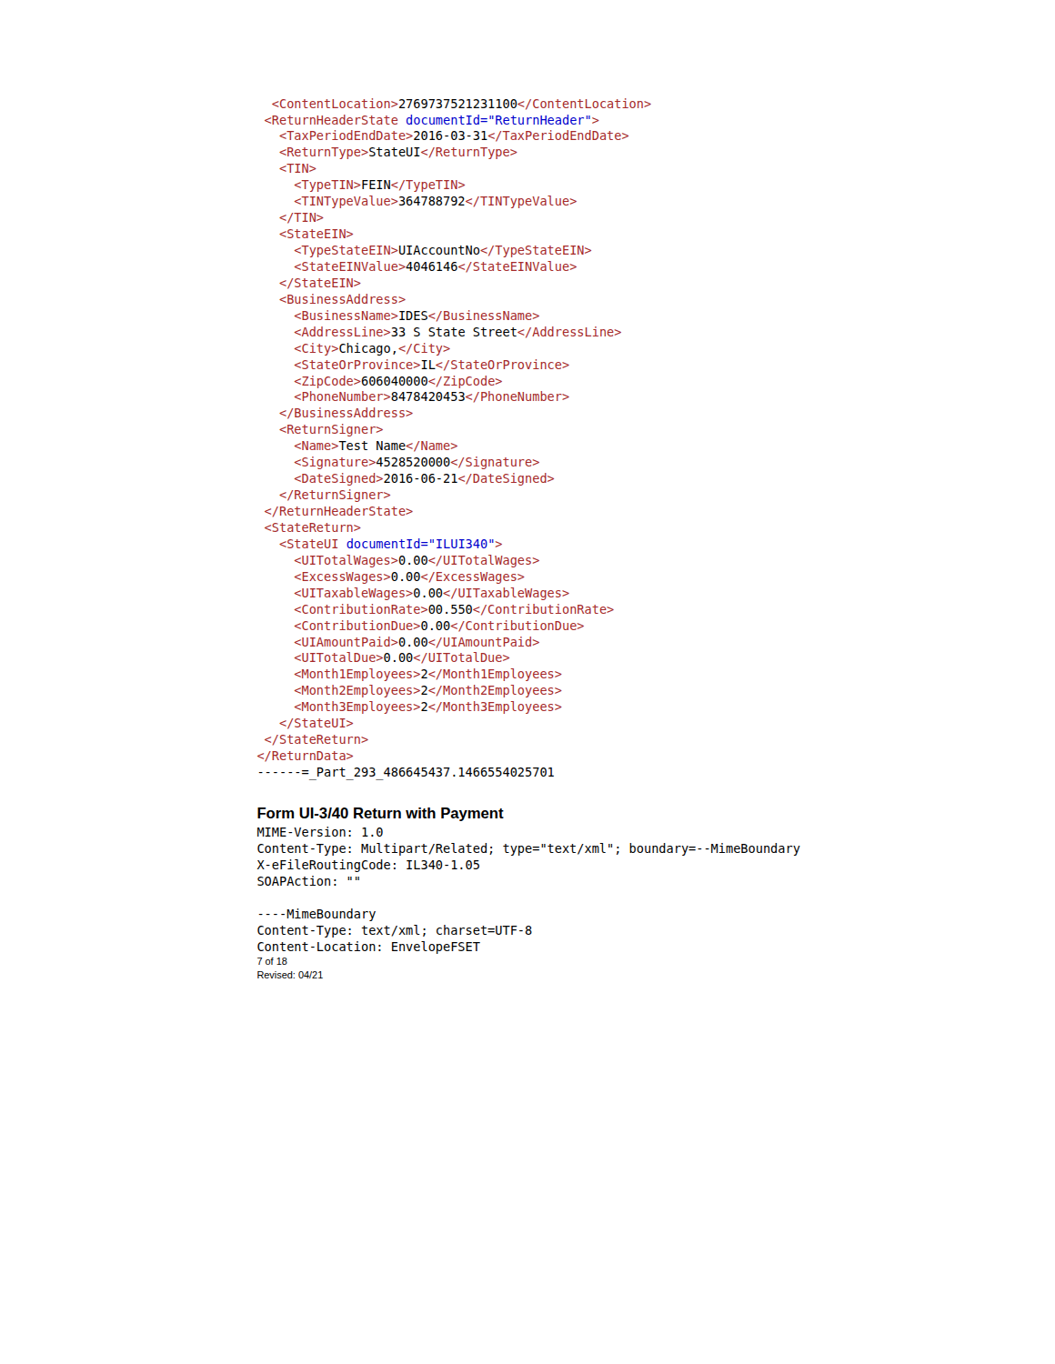<ContentLocation>2769737521231100</ContentLocation>
 <ReturnHeaderState documentId="ReturnHeader">
   <TaxPeriodEndDate>2016-03-31</TaxPeriodEndDate>
   <ReturnType>StateUI</ReturnType>
   <TIN>
     <TypeTIN>FEIN</TypeTIN>
     <TINTypeValue>364788792</TINTypeValue>
   </TIN>
   <StateEIN>
     <TypeStateEIN>UIAccountNo</TypeStateEIN>
     <StateEINValue>4046146</StateEINValue>
   </StateEIN>
   <BusinessAddress>
     <BusinessName>IDES</BusinessName>
     <AddressLine>33 S State Street</AddressLine>
     <City>Chicago,</City>
     <StateOrProvince>IL</StateOrProvince>
     <ZipCode>606040000</ZipCode>
     <PhoneNumber>8478420453</PhoneNumber>
   </BusinessAddress>
   <ReturnSigner>
     <Name>Test Name</Name>
     <Signature>4528520000</Signature>
     <DateSigned>2016-06-21</DateSigned>
   </ReturnSigner>
 </ReturnHeaderState>
 <StateReturn>
   <StateUI documentId="ILUI340">
     <UITotalWages>0.00</UITotalWages>
     <ExcessWages>0.00</ExcessWages>
     <UITaxableWages>0.00</UITaxableWages>
     <ContributionRate>00.550</ContributionRate>
     <ContributionDue>0.00</ContributionDue>
     <UIAmountPaid>0.00</UIAmountPaid>
     <UITotalDue>0.00</UITotalDue>
     <Month1Employees>2</Month1Employees>
     <Month2Employees>2</Month2Employees>
     <Month3Employees>2</Month3Employees>
   </StateUI>
 </StateReturn>
</ReturnData>
------=_Part_293_486645437.1466554025701
Form UI-3/40 Return with Payment
MIME-Version: 1.0
Content-Type: Multipart/Related; type="text/xml"; boundary=--MimeBoundary
X-eFileRoutingCode: IL340-1.05
SOAPAction: ""

----MimeBoundary
Content-Type: text/xml; charset=UTF-8
Content-Location: EnvelopeFSET
7 of 18
Revised: 04/21